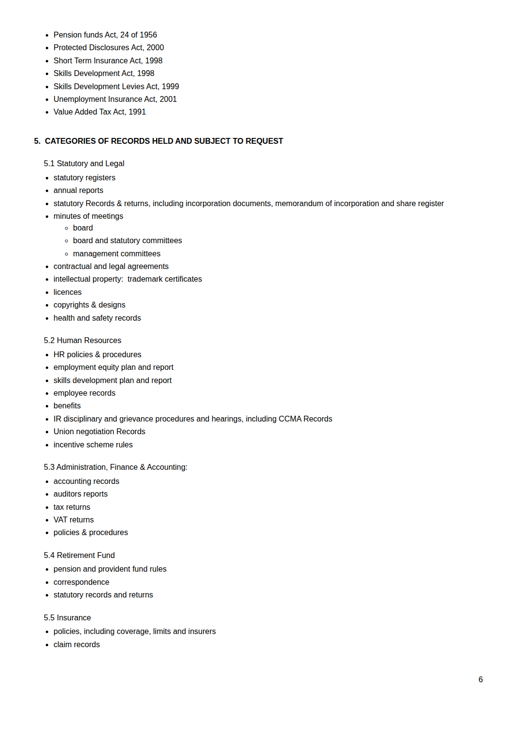Pension funds Act, 24 of 1956
Protected Disclosures Act, 2000
Short Term Insurance Act, 1998
Skills Development Act, 1998
Skills Development Levies Act, 1999
Unemployment Insurance Act, 2001
Value Added Tax Act, 1991
5. CATEGORIES OF RECORDS HELD AND SUBJECT TO REQUEST
5.1 Statutory and Legal
statutory registers
annual reports
statutory Records & returns, including incorporation documents, memorandum of incorporation and share register
minutes of meetings
board
board and statutory committees
management committees
contractual and legal agreements
intellectual property: trademark certificates
licences
copyrights & designs
health and safety records
5.2 Human Resources
HR policies & procedures
employment equity plan and report
skills development plan and report
employee records
benefits
IR disciplinary and grievance procedures and hearings, including CCMA Records
Union negotiation Records
incentive scheme rules
5.3 Administration, Finance & Accounting:
accounting records
auditors reports
tax returns
VAT returns
policies & procedures
5.4 Retirement Fund
pension and provident fund rules
correspondence
statutory records and returns
5.5 Insurance
policies, including coverage, limits and insurers
claim records
6